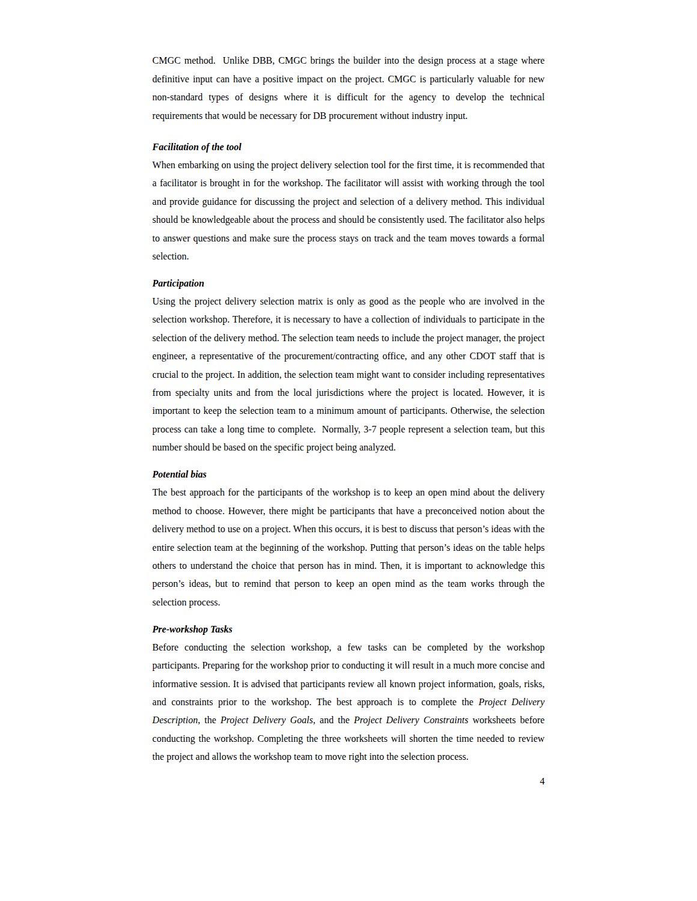CMGC method. Unlike DBB, CMGC brings the builder into the design process at a stage where definitive input can have a positive impact on the project. CMGC is particularly valuable for new non-standard types of designs where it is difficult for the agency to develop the technical requirements that would be necessary for DB procurement without industry input.
Facilitation of the tool
When embarking on using the project delivery selection tool for the first time, it is recommended that a facilitator is brought in for the workshop. The facilitator will assist with working through the tool and provide guidance for discussing the project and selection of a delivery method. This individual should be knowledgeable about the process and should be consistently used. The facilitator also helps to answer questions and make sure the process stays on track and the team moves towards a formal selection.
Participation
Using the project delivery selection matrix is only as good as the people who are involved in the selection workshop. Therefore, it is necessary to have a collection of individuals to participate in the selection of the delivery method. The selection team needs to include the project manager, the project engineer, a representative of the procurement/contracting office, and any other CDOT staff that is crucial to the project. In addition, the selection team might want to consider including representatives from specialty units and from the local jurisdictions where the project is located. However, it is important to keep the selection team to a minimum amount of participants. Otherwise, the selection process can take a long time to complete. Normally, 3-7 people represent a selection team, but this number should be based on the specific project being analyzed.
Potential bias
The best approach for the participants of the workshop is to keep an open mind about the delivery method to choose. However, there might be participants that have a preconceived notion about the delivery method to use on a project. When this occurs, it is best to discuss that person’s ideas with the entire selection team at the beginning of the workshop. Putting that person’s ideas on the table helps others to understand the choice that person has in mind. Then, it is important to acknowledge this person’s ideas, but to remind that person to keep an open mind as the team works through the selection process.
Pre-workshop Tasks
Before conducting the selection workshop, a few tasks can be completed by the workshop participants. Preparing for the workshop prior to conducting it will result in a much more concise and informative session. It is advised that participants review all known project information, goals, risks, and constraints prior to the workshop. The best approach is to complete the Project Delivery Description, the Project Delivery Goals, and the Project Delivery Constraints worksheets before conducting the workshop. Completing the three worksheets will shorten the time needed to review the project and allows the workshop team to move right into the selection process.
4